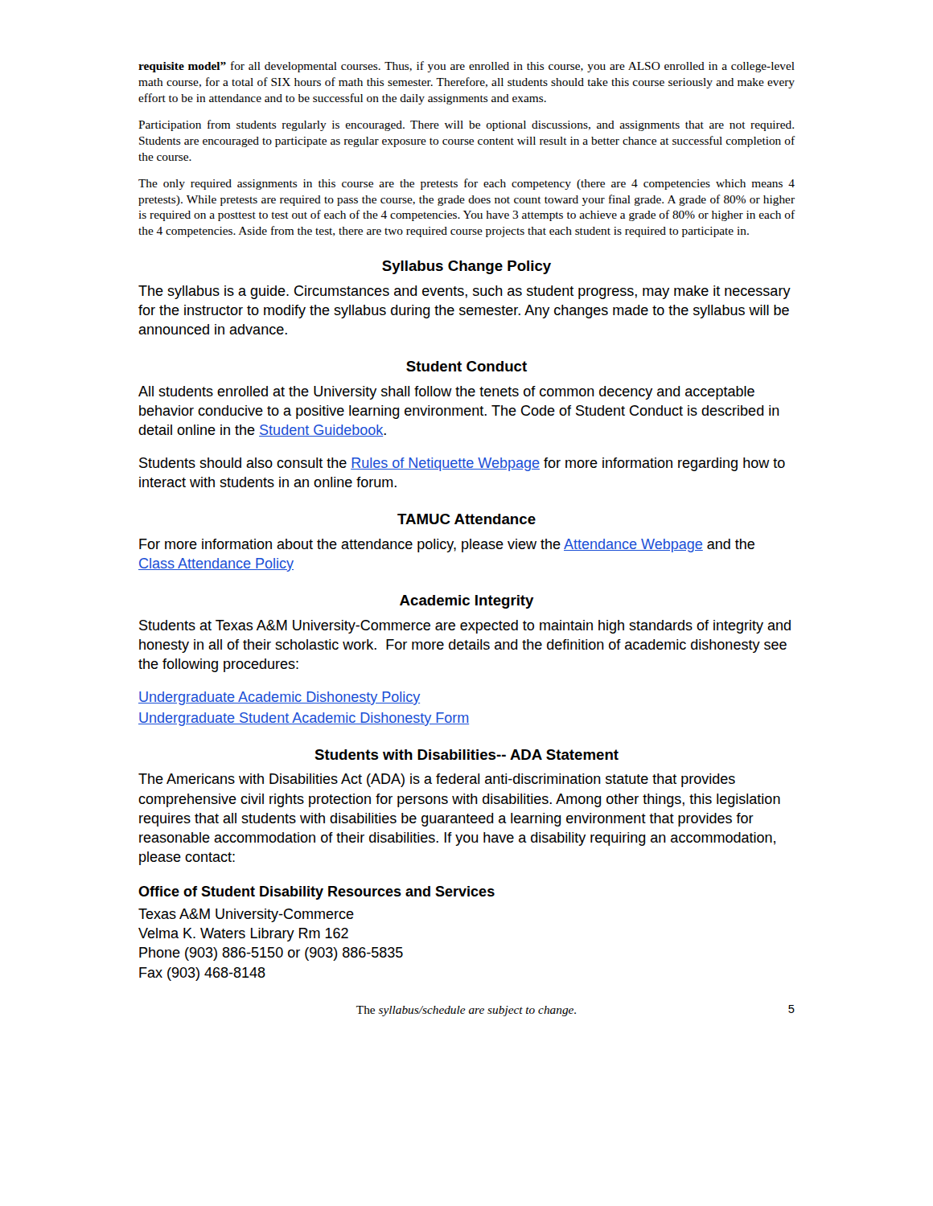requisite model” for all developmental courses. Thus, if you are enrolled in this course, you are ALSO enrolled in a college-level math course, for a total of SIX hours of math this semester. Therefore, all students should take this course seriously and make every effort to be in attendance and to be successful on the daily assignments and exams.
Participation from students regularly is encouraged. There will be optional discussions, and assignments that are not required. Students are encouraged to participate as regular exposure to course content will result in a better chance at successful completion of the course.
The only required assignments in this course are the pretests for each competency (there are 4 competencies which means 4 pretests). While pretests are required to pass the course, the grade does not count toward your final grade. A grade of 80% or higher is required on a posttest to test out of each of the 4 competencies. You have 3 attempts to achieve a grade of 80% or higher in each of the 4 competencies. Aside from the test, there are two required course projects that each student is required to participate in.
Syllabus Change Policy
The syllabus is a guide. Circumstances and events, such as student progress, may make it necessary for the instructor to modify the syllabus during the semester. Any changes made to the syllabus will be announced in advance.
Student Conduct
All students enrolled at the University shall follow the tenets of common decency and acceptable behavior conducive to a positive learning environment. The Code of Student Conduct is described in detail online in the Student Guidebook.
Students should also consult the Rules of Netiquette Webpage for more information regarding how to interact with students in an online forum.
TAMUC Attendance
For more information about the attendance policy, please view the Attendance Webpage and the Class Attendance Policy
Academic Integrity
Students at Texas A&M University-Commerce are expected to maintain high standards of integrity and honesty in all of their scholastic work. For more details and the definition of academic dishonesty see the following procedures:
Undergraduate Academic Dishonesty Policy Undergraduate Student Academic Dishonesty Form
Students with Disabilities-- ADA Statement
The Americans with Disabilities Act (ADA) is a federal anti-discrimination statute that provides comprehensive civil rights protection for persons with disabilities. Among other things, this legislation requires that all students with disabilities be guaranteed a learning environment that provides for reasonable accommodation of their disabilities. If you have a disability requiring an accommodation, please contact:
Office of Student Disability Resources and Services
Texas A&M University-Commerce
Velma K. Waters Library Rm 162
Phone (903) 886-5150 or (903) 886-5835
Fax (903) 468-8148
The syllabus/schedule are subject to change. 5